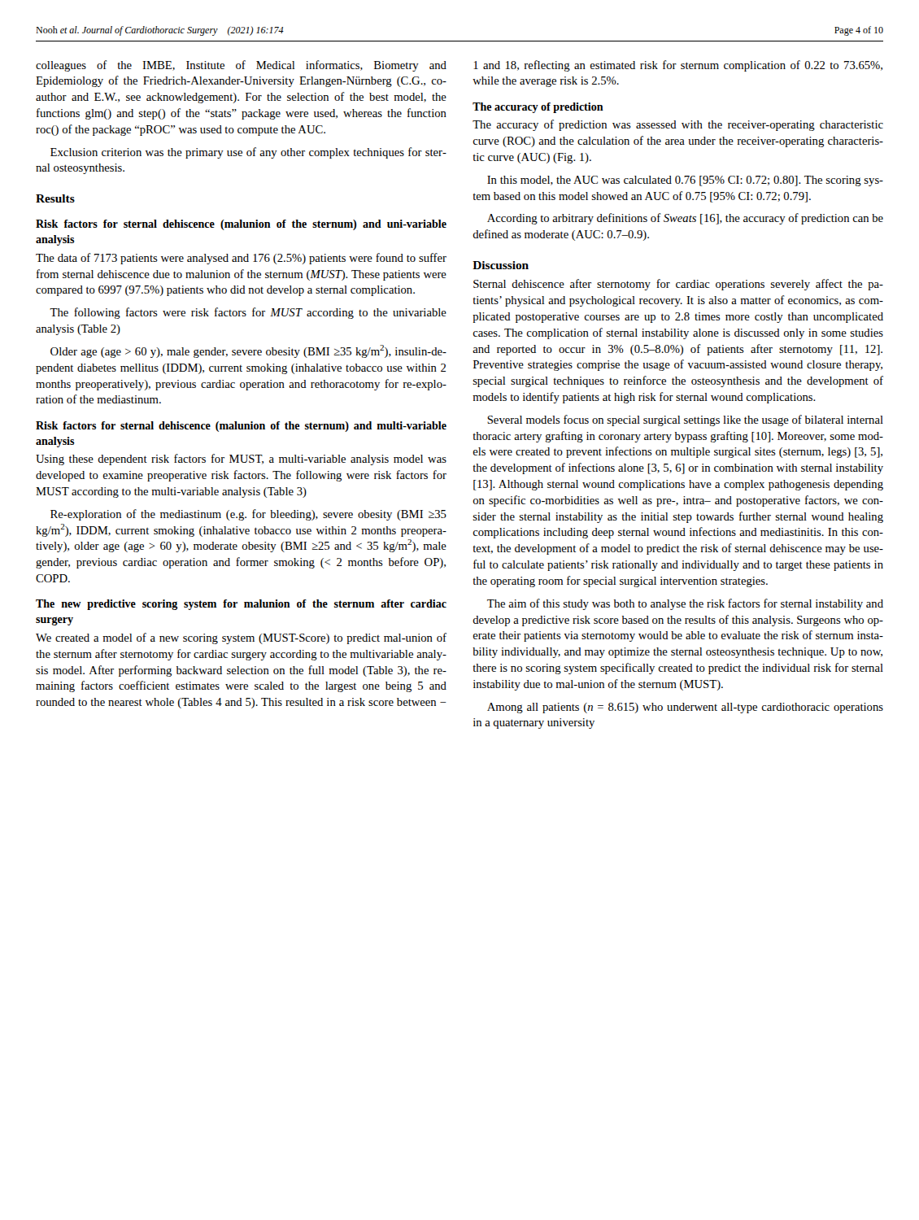Nooh et al. Journal of Cardiothoracic Surgery (2021) 16:174
Page 4 of 10
colleagues of the IMBE, Institute of Medical informatics, Biometry and Epidemiology of the Friedrich-Alexander-University Erlangen-Nürnberg (C.G., co-author and E.W., see acknowledgement). For the selection of the best model, the functions glm() and step() of the “stats” package were used, whereas the function roc() of the package “pROC” was used to compute the AUC.
Exclusion criterion was the primary use of any other complex techniques for sternal osteosynthesis.
Results
Risk factors for sternal dehiscence (malunion of the sternum) and uni-variable analysis
The data of 7173 patients were analysed and 176 (2.5%) patients were found to suffer from sternal dehiscence due to malunion of the sternum (MUST). These patients were compared to 6997 (97.5%) patients who did not develop a sternal complication.
The following factors were risk factors for MUST according to the univariable analysis (Table 2)
Older age (age > 60 y), male gender, severe obesity (BMI ≥35 kg/m2), insulin-dependent diabetes mellitus (IDDM), current smoking (inhalative tobacco use within 2 months preoperatively), previous cardiac operation and rethoracotomy for re-exploration of the mediastinum.
Risk factors for sternal dehiscence (malunion of the sternum) and multi-variable analysis
Using these dependent risk factors for MUST, a multi-variable analysis model was developed to examine preoperative risk factors. The following were risk factors for MUST according to the multi-variable analysis (Table 3)
Re-exploration of the mediastinum (e.g. for bleeding), severe obesity (BMI ≥35 kg/m2), IDDM, current smoking (inhalative tobacco use within 2 months preoperatively), older age (age > 60 y), moderate obesity (BMI ≥25 and < 35 kg/m2), male gender, previous cardiac operation and former smoking (< 2 months before OP), COPD.
The new predictive scoring system for malunion of the sternum after cardiac surgery
We created a model of a new scoring system (MUST-Score) to predict mal-union of the sternum after sternotomy for cardiac surgery according to the multivariable analysis model. After performing backward selection on the full model (Table 3), the remaining factors coefficient estimates were scaled to the largest one being 5 and rounded to the nearest whole (Tables 4 and 5). This resulted in a risk score between − 1 and 18, reflecting an estimated risk for sternum complication of 0.22 to 73.65%, while the average risk is 2.5%.
The accuracy of prediction
The accuracy of prediction was assessed with the receiver-operating characteristic curve (ROC) and the calculation of the area under the receiver-operating characteristic curve (AUC) (Fig. 1).
In this model, the AUC was calculated 0.76 [95% CI: 0.72; 0.80]. The scoring system based on this model showed an AUC of 0.75 [95% CI: 0.72; 0.79].
According to arbitrary definitions of Sweats [16], the accuracy of prediction can be defined as moderate (AUC: 0.7–0.9).
Discussion
Sternal dehiscence after sternotomy for cardiac operations severely affect the patients’ physical and psychological recovery. It is also a matter of economics, as complicated postoperative courses are up to 2.8 times more costly than uncomplicated cases. The complication of sternal instability alone is discussed only in some studies and reported to occur in 3% (0.5–8.0%) of patients after sternotomy [11, 12]. Preventive strategies comprise the usage of vacuum-assisted wound closure therapy, special surgical techniques to reinforce the osteosynthesis and the development of models to identify patients at high risk for sternal wound complications.
Several models focus on special surgical settings like the usage of bilateral internal thoracic artery grafting in coronary artery bypass grafting [10]. Moreover, some models were created to prevent infections on multiple surgical sites (sternum, legs) [3, 5], the development of infections alone [3, 5, 6] or in combination with sternal instability [13]. Although sternal wound complications have a complex pathogenesis depending on specific co-morbidities as well as pre-, intra– and postoperative factors, we consider the sternal instability as the initial step towards further sternal wound healing complications including deep sternal wound infections and mediastinitis. In this context, the development of a model to predict the risk of sternal dehiscence may be useful to calculate patients’ risk rationally and individually and to target these patients in the operating room for special surgical intervention strategies.
The aim of this study was both to analyse the risk factors for sternal instability and develop a predictive risk score based on the results of this analysis. Surgeons who operate their patients via sternotomy would be able to evaluate the risk of sternum instability individually, and may optimize the sternal osteosynthesis technique. Up to now, there is no scoring system specifically created to predict the individual risk for sternal instability due to mal-union of the sternum (MUST).
Among all patients (n = 8.615) who underwent all-type cardiothoracic operations in a quaternary university